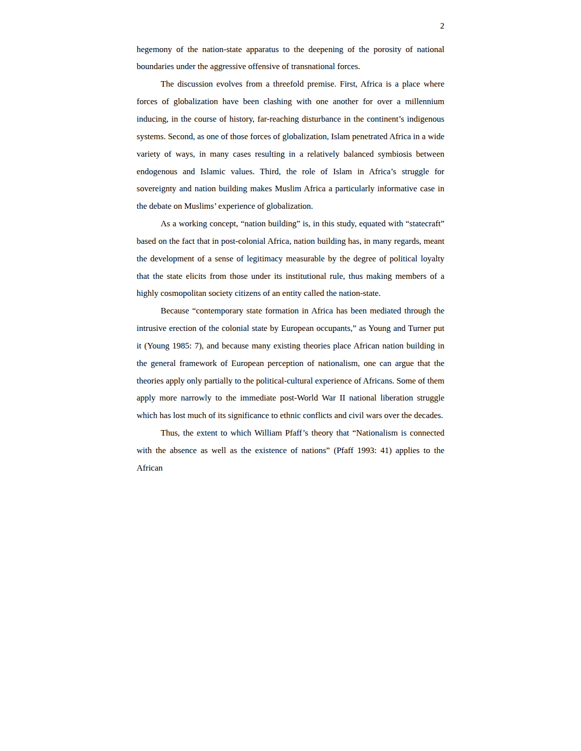2
hegemony of the nation-state apparatus to the deepening of the porosity of national boundaries under the aggressive offensive of transnational forces.
The discussion evolves from a threefold premise. First, Africa is a place where forces of globalization have been clashing with one another for over a millennium inducing, in the course of history, far-reaching disturbance in the continent’s indigenous systems. Second, as one of those forces of globalization, Islam penetrated Africa in a wide variety of ways, in many cases resulting in a relatively balanced symbiosis between endogenous and Islamic values. Third, the role of Islam in Africa’s struggle for sovereignty and nation building makes Muslim Africa a particularly informative case in the debate on Muslims’ experience of globalization.
As a working concept, “nation building” is, in this study, equated with “statecraft” based on the fact that in post-colonial Africa, nation building has, in many regards, meant the development of a sense of legitimacy measurable by the degree of political loyalty that the state elicits from those under its institutional rule, thus making members of a highly cosmopolitan society citizens of an entity called the nation-state.
Because “contemporary state formation in Africa has been mediated through the intrusive erection of the colonial state by European occupants,” as Young and Turner put it (Young 1985: 7), and because many existing theories place African nation building in the general framework of European perception of nationalism, one can argue that the theories apply only partially to the political-cultural experience of Africans. Some of them apply more narrowly to the immediate post-World War II national liberation struggle which has lost much of its significance to ethnic conflicts and civil wars over the decades.
Thus, the extent to which William Pfaff’s theory that “Nationalism is connected with the absence as well as the existence of nations” (Pfaff 1993: 41) applies to the African